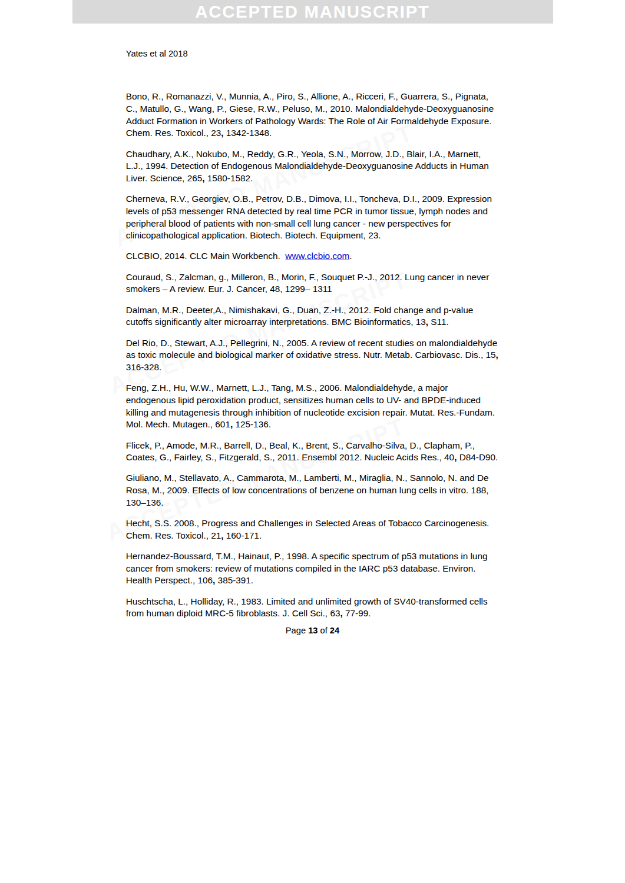ACCEPTED MANUSCRIPT
ACCEPTED MANUSCRIPT
ACCEPTED MANUSCRIPT
ACCEPTED MANUSCRIPT
Yates et al 2018
Bono, R., Romanazzi, V., Munnia, A., Piro, S., Allione, A., Ricceri, F., Guarrera, S., Pignata, C., Matullo, G., Wang, P., Giese, R.W., Peluso, M., 2010. Malondialdehyde-Deoxyguanosine Adduct Formation in Workers of Pathology Wards: The Role of Air Formaldehyde Exposure. Chem. Res. Toxicol., 23, 1342-1348.
Chaudhary, A.K., Nokubo, M., Reddy, G.R., Yeola, S.N., Morrow, J.D., Blair, I.A., Marnett, L.J., 1994. Detection of Endogenous Malondialdehyde-Deoxyguanosine Adducts in Human Liver. Science, 265, 1580-1582.
Cherneva, R.V., Georgiev, O.B., Petrov, D.B., Dimova, I.I., Toncheva, D.I., 2009. Expression levels of p53 messenger RNA detected by real time PCR in tumor tissue, lymph nodes and peripheral blood of patients with non-small cell lung cancer - new perspectives for clinicopathological application. Biotech. Biotech. Equipment, 23.
CLCBIO, 2014. CLC Main Workbench. www.clcbio.com.
Couraud, S., Zalcman, g., Milleron, B., Morin, F., Souquet P.-J., 2012. Lung cancer in never smokers – A review. Eur. J. Cancer, 48, 1299– 1311
Dalman, M.R., Deeter,A., Nimishakavi, G., Duan, Z.-H., 2012. Fold change and p-value cutoffs significantly alter microarray interpretations. BMC Bioinformatics, 13, S11.
Del Rio, D., Stewart, A.J., Pellegrini, N., 2005. A review of recent studies on malondialdehyde as toxic molecule and biological marker of oxidative stress. Nutr. Metab. Carbiovasc. Dis., 15, 316-328.
Feng, Z.H., Hu, W.W., Marnett, L.J., Tang, M.S., 2006. Malondialdehyde, a major endogenous lipid peroxidation product, sensitizes human cells to UV- and BPDE-induced killing and mutagenesis through inhibition of nucleotide excision repair. Mutat. Res.-Fundam. Mol. Mech. Mutagen., 601, 125-136.
Flicek, P., Amode, M.R., Barrell, D., Beal, K., Brent, S., Carvalho-Silva, D., Clapham, P., Coates, G., Fairley, S., Fitzgerald, S., 2011. Ensembl 2012. Nucleic Acids Res., 40, D84-D90.
Giuliano, M., Stellavato, A., Cammarota, M., Lamberti, M., Miraglia, N., Sannolo, N. and De Rosa, M., 2009. Effects of low concentrations of benzene on human lung cells in vitro. 188, 130–136.
Hecht, S.S. 2008., Progress and Challenges in Selected Areas of Tobacco Carcinogenesis. Chem. Res. Toxicol., 21, 160-171.
Hernandez-Boussard, T.M., Hainaut, P., 1998. A specific spectrum of p53 mutations in lung cancer from smokers: review of mutations compiled in the IARC p53 database. Environ. Health Perspect., 106, 385-391.
Huschtscha, L., Holliday, R., 1983. Limited and unlimited growth of SV40-transformed cells from human diploid MRC-5 fibroblasts. J. Cell Sci., 63, 77-99.
Page 13 of 24